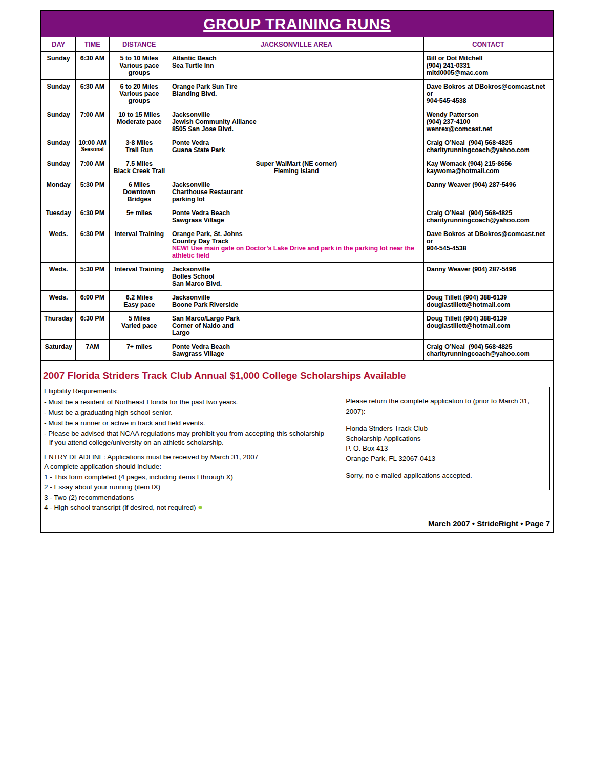GROUP TRAINING RUNS
| DAY | TIME | DISTANCE | JACKSONVILLE AREA | CONTACT |
| --- | --- | --- | --- | --- |
| Sunday | 6:30 AM | 5 to 10 Miles Various pace groups | Atlantic Beach Sea Turtle Inn | Bill or Dot Mitchell (904) 241-0331 mitd0005@mac.com |
| Sunday | 6:30 AM | 6 to 20 Miles Various pace groups | Orange Park Sun Tire Blanding Blvd. | Dave Bokros at DBokros@comcast.net or 904-545-4538 |
| Sunday | 7:00 AM | 10 to 15 Miles Moderate pace | Jacksonville Jewish Community Alliance 8505 San Jose Blvd. | Wendy Patterson (904) 237-4100 wenrex@comcast.net |
| Sunday | 10:00 AM Seasonal | 3-8 Miles Trail Run | Ponte Vedra Guana State Park | Craig O’Neal (904) 568-4825 charityrunningcoach@yahoo.com |
| Sunday | 7:00 AM | 7.5 Miles Black Creek Trail | Super WalMart (NE corner) Fleming Island | Kay Womack (904) 215-8656 kaywoma@hotmail.com |
| Monday | 5:30 PM | 6 Miles Downtown Bridges | Jacksonville Charthouse Restaurant parking lot | Danny Weaver (904) 287-5496 |
| Tuesday | 6:30 PM | 5+ miles | Ponte Vedra Beach Sawgrass Village | Craig O’Neal (904) 568-4825 charityrunningcoach@yahoo.com |
| Weds. | 6:30 PM | Interval Training | Orange Park, St. Johns Country Day Track NEW! Use main gate on Doctor’s Lake Drive and park in the parking lot near the athletic field | Dave Bokros at DBokros@comcast.net or 904-545-4538 |
| Weds. | 5:30 PM | Interval Training | Jacksonville Bolles School San Marco Blvd. | Danny Weaver (904) 287-5496 |
| Weds. | 6:00 PM | 6.2 Miles Easy pace | Jacksonville Boone Park Riverside | Doug Tillett (904) 388-6139 douglastillett@hotmail.com |
| Thursday | 6:30 PM | 5 Miles Varied pace | San Marco/Largo Park Corner of Naldo and Largo | Doug Tillett (904) 388-6139 douglastillett@hotmail.com |
| Saturday | 7AM | 7+ miles | Ponte Vedra Beach Sawgrass Village | Craig O’Neal (904) 568-4825 charityrunningcoach@yahoo.com |
2007 Florida Striders Track Club Annual $1,000 College Scholarships Available
Eligibility Requirements:
- Must be a resident of Northeast Florida for the past two years.
- Must be a graduating high school senior.
- Must be a runner or active in track and field events.
- Please be advised that NCAA regulations may prohibit you from accepting this scholarship if you attend college/university on an athletic scholarship.
ENTRY DEADLINE: Applications must be received by March 31, 2007
A complete application should include:
1 - This form completed (4 pages, including items I through X)
2 - Essay about your running (item IX)
3 - Two (2) recommendations
4 - High school transcript (if desired, not required) ●
Please return the complete application to (prior to March 31, 2007):
Florida Striders Track Club
Scholarship Applications
P. O. Box 413
Orange Park, FL 32067-0413
Sorry, no e-mailed applications accepted.
March 2007 • StrideRight • Page 7